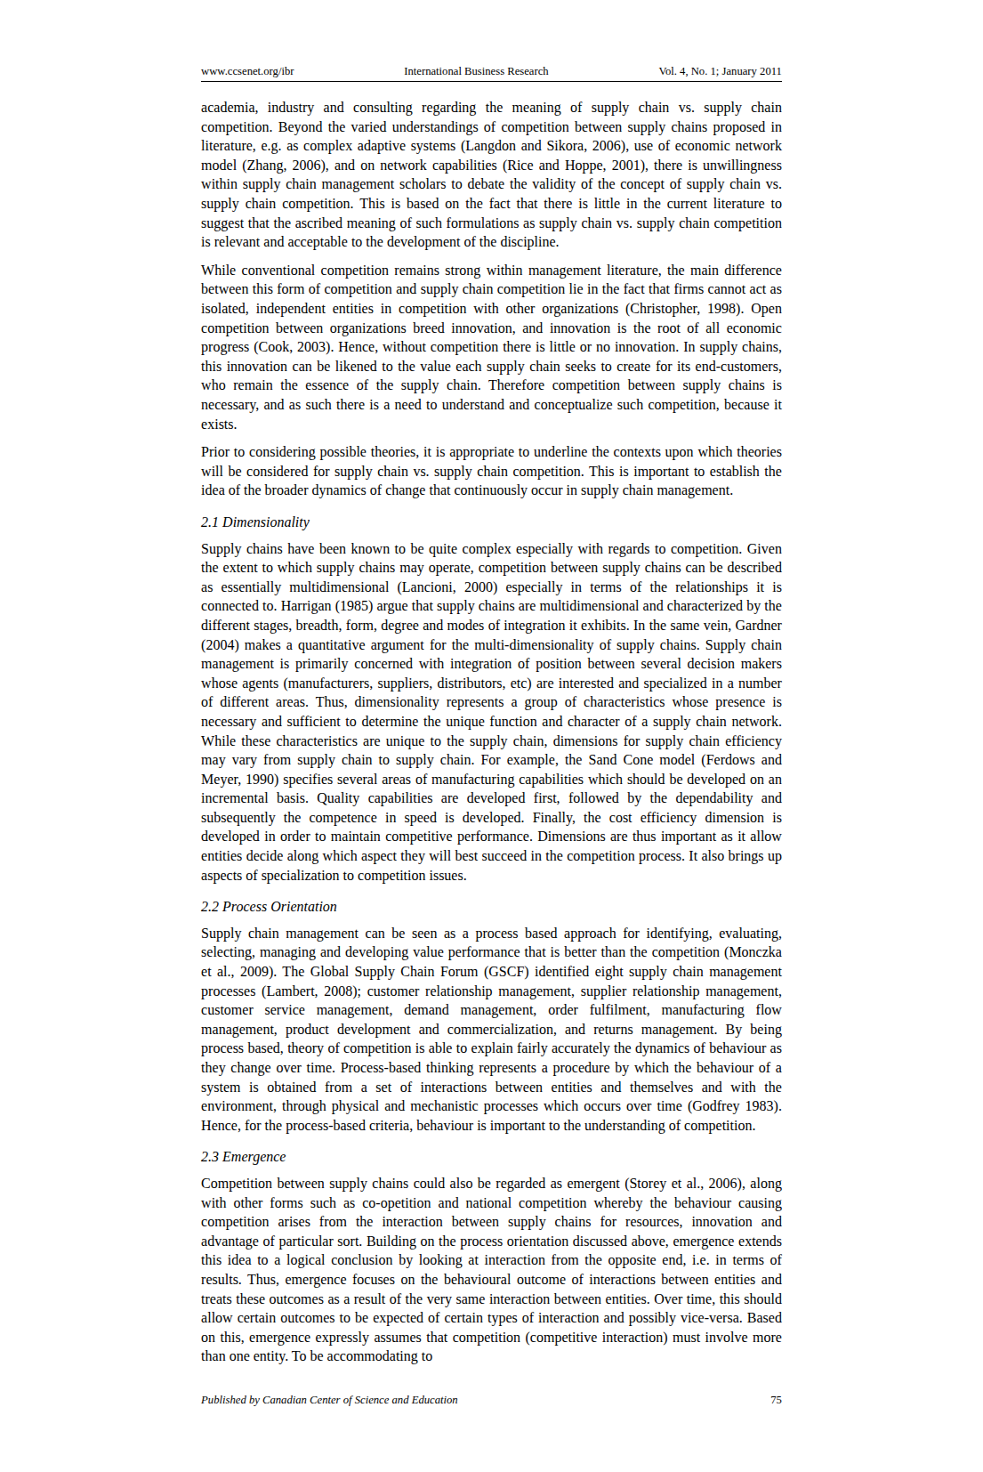www.ccsenet.org/ibr International Business Research Vol. 4, No. 1; January 2011
academia, industry and consulting regarding the meaning of supply chain vs. supply chain competition. Beyond the varied understandings of competition between supply chains proposed in literature, e.g. as complex adaptive systems (Langdon and Sikora, 2006), use of economic network model (Zhang, 2006), and on network capabilities (Rice and Hoppe, 2001), there is unwillingness within supply chain management scholars to debate the validity of the concept of supply chain vs. supply chain competition. This is based on the fact that there is little in the current literature to suggest that the ascribed meaning of such formulations as supply chain vs. supply chain competition is relevant and acceptable to the development of the discipline.
While conventional competition remains strong within management literature, the main difference between this form of competition and supply chain competition lie in the fact that firms cannot act as isolated, independent entities in competition with other organizations (Christopher, 1998). Open competition between organizations breed innovation, and innovation is the root of all economic progress (Cook, 2003). Hence, without competition there is little or no innovation. In supply chains, this innovation can be likened to the value each supply chain seeks to create for its end-customers, who remain the essence of the supply chain. Therefore competition between supply chains is necessary, and as such there is a need to understand and conceptualize such competition, because it exists.
Prior to considering possible theories, it is appropriate to underline the contexts upon which theories will be considered for supply chain vs. supply chain competition. This is important to establish the idea of the broader dynamics of change that continuously occur in supply chain management.
2.1 Dimensionality
Supply chains have been known to be quite complex especially with regards to competition. Given the extent to which supply chains may operate, competition between supply chains can be described as essentially multidimensional (Lancioni, 2000) especially in terms of the relationships it is connected to. Harrigan (1985) argue that supply chains are multidimensional and characterized by the different stages, breadth, form, degree and modes of integration it exhibits. In the same vein, Gardner (2004) makes a quantitative argument for the multi-dimensionality of supply chains. Supply chain management is primarily concerned with integration of position between several decision makers whose agents (manufacturers, suppliers, distributors, etc) are interested and specialized in a number of different areas. Thus, dimensionality represents a group of characteristics whose presence is necessary and sufficient to determine the unique function and character of a supply chain network. While these characteristics are unique to the supply chain, dimensions for supply chain efficiency may vary from supply chain to supply chain. For example, the Sand Cone model (Ferdows and Meyer, 1990) specifies several areas of manufacturing capabilities which should be developed on an incremental basis. Quality capabilities are developed first, followed by the dependability and subsequently the competence in speed is developed. Finally, the cost efficiency dimension is developed in order to maintain competitive performance. Dimensions are thus important as it allow entities decide along which aspect they will best succeed in the competition process. It also brings up aspects of specialization to competition issues.
2.2 Process Orientation
Supply chain management can be seen as a process based approach for identifying, evaluating, selecting, managing and developing value performance that is better than the competition (Monczka et al., 2009). The Global Supply Chain Forum (GSCF) identified eight supply chain management processes (Lambert, 2008); customer relationship management, supplier relationship management, customer service management, demand management, order fulfilment, manufacturing flow management, product development and commercialization, and returns management. By being process based, theory of competition is able to explain fairly accurately the dynamics of behaviour as they change over time. Process-based thinking represents a procedure by which the behaviour of a system is obtained from a set of interactions between entities and themselves and with the environment, through physical and mechanistic processes which occurs over time (Godfrey 1983). Hence, for the process-based criteria, behaviour is important to the understanding of competition.
2.3 Emergence
Competition between supply chains could also be regarded as emergent (Storey et al., 2006), along with other forms such as co-opetition and national competition whereby the behaviour causing competition arises from the interaction between supply chains for resources, innovation and advantage of particular sort. Building on the process orientation discussed above, emergence extends this idea to a logical conclusion by looking at interaction from the opposite end, i.e. in terms of results. Thus, emergence focuses on the behavioural outcome of interactions between entities and treats these outcomes as a result of the very same interaction between entities. Over time, this should allow certain outcomes to be expected of certain types of interaction and possibly vice-versa. Based on this, emergence expressly assumes that competition (competitive interaction) must involve more than one entity. To be accommodating to
Published by Canadian Center of Science and Education 75